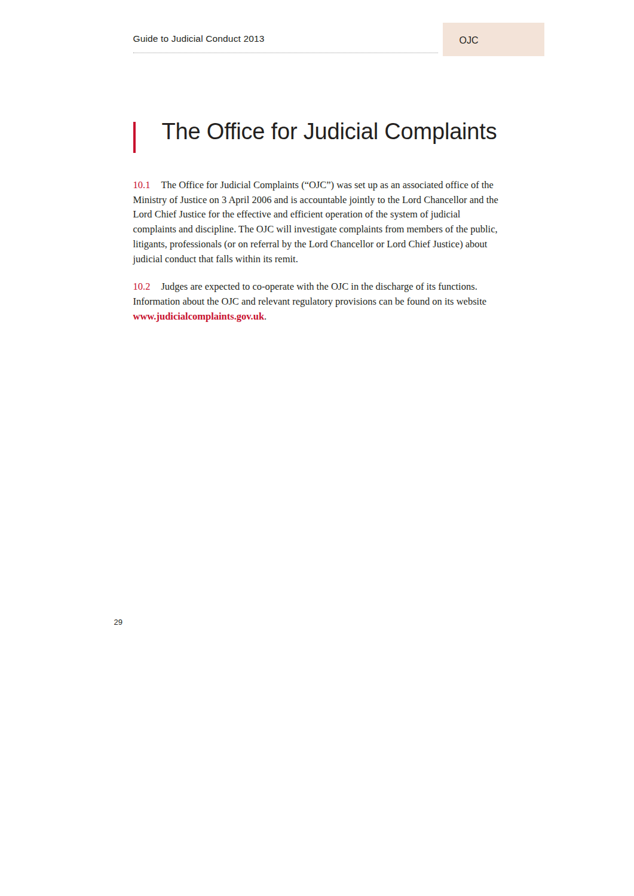Guide to Judicial Conduct 2013
OJC
The Office for Judicial Complaints
10.1 The Office for Judicial Complaints (“OJC”) was set up as an associated office of the Ministry of Justice on 3 April 2006 and is accountable jointly to the Lord Chancellor and the Lord Chief Justice for the effective and efficient operation of the system of judicial complaints and discipline. The OJC will investigate complaints from members of the public, litigants, professionals (or on referral by the Lord Chancellor or Lord Chief Justice) about judicial conduct that falls within its remit.
10.2 Judges are expected to co-operate with the OJC in the discharge of its functions. Information about the OJC and relevant regulatory provisions can be found on its website www.judicialcomplaints.gov.uk.
29